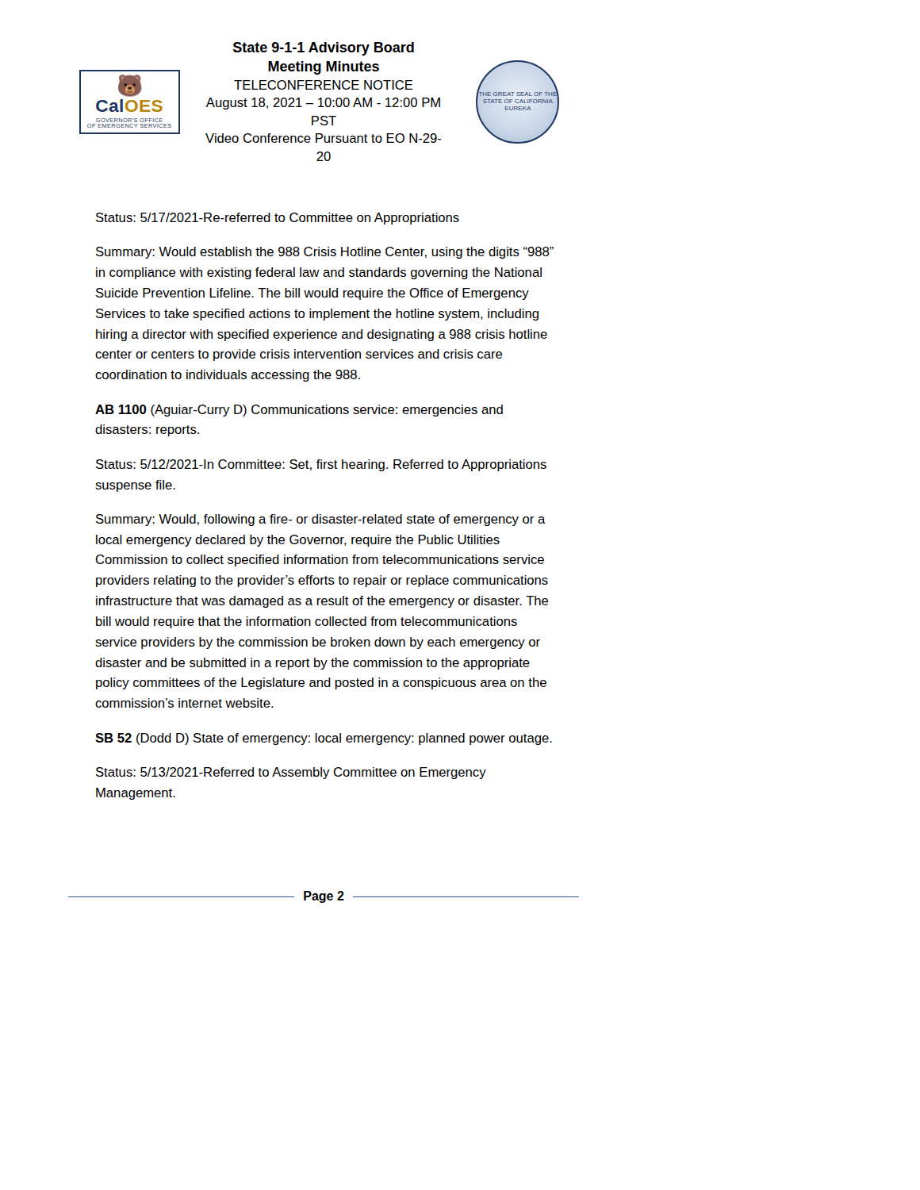🐻 Cal OES GOVERNOR'S OFFICE
OF EMERGENCY SERVICES
State 9-1-1 Advisory Board
Meeting Minutes
TELECONFERENCE NOTICE
August 18, 2021 – 10:00 AM - 12:00 PM PST
Video Conference Pursuant to EO N-29-20
THE GREAT SEAL OF THE STATE OF CALIFORNIA
EUREKA
Status: 5/17/2021-Re-referred to Committee on Appropriations
Summary: Would establish the 988 Crisis Hotline Center, using the digits “988” in compliance with existing federal law and standards governing the National Suicide Prevention Lifeline. The bill would require the Office of Emergency Services to take specified actions to implement the hotline system, including hiring a director with specified experience and designating a 988 crisis hotline center or centers to provide crisis intervention services and crisis care coordination to individuals accessing the 988.
AB 1100 (Aguiar-Curry D) Communications service: emergencies and disasters: reports.
Status: 5/12/2021-In Committee: Set, first hearing. Referred to Appropriations suspense file.
Summary: Would, following a fire- or disaster-related state of emergency or a local emergency declared by the Governor, require the Public Utilities Commission to collect specified information from telecommunications service providers relating to the provider’s efforts to repair or replace communications infrastructure that was damaged as a result of the emergency or disaster. The bill would require that the information collected from telecommunications service providers by the commission be broken down by each emergency or disaster and be submitted in a report by the commission to the appropriate policy committees of the Legislature and posted in a conspicuous area on the commission’s internet website.
SB 52 (Dodd D) State of emergency: local emergency: planned power outage.
Status: 5/13/2021-Referred to Assembly Committee on Emergency Management.
Page 2